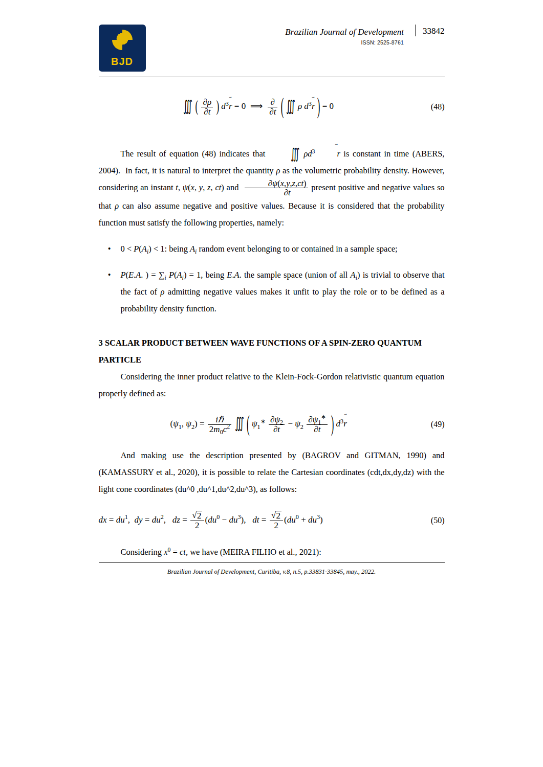BJD
Brazilian Journal of Development
ISSN: 2525-8761
33842
∭ ( ∂ρ∂t ) d3r = 0 ⟹ ∂∂t ( ∭ ρ d3r ) = 0
(48)
The result of equation (48) indicates that ∭ ρd3r is constant in time (ABERS, 2004). In fact, it is natural to interpret the quantity ρ as the volumetric probability density. However, considering an instant t, ψ(x, y, z, ct) and ∂ψ(x,y,z,ct)∂t present positive and negative values so that ρ can also assume negative and positive values. Because it is considered that the probability function must satisfy the following properties, namely:
0 < P(Ai) < 1: being Ai random event belonging to or contained in a sample space;
P(E.A. ) = ∑i P(Ai) = 1, being E.A. the sample space (union of all Ai) is trivial to observe that the fact of ρ admitting negative values makes it unfit to play the role or to be defined as a probability density function.
3 SCALAR PRODUCT BETWEEN WAVE FUNCTIONS OF A SPIN-ZERO QUANTUM PARTICLE
Considering the inner product relative to the Klein-Fock-Gordon relativistic quantum equation properly defined as:
(ψ1, ψ2) = iℏ 2m0c2 ∭ ( ψ1∗ ∂ψ2∂t − ψ2 ∂ψ1∗∂t ) d3r
(49)
And making use the description presented by (BAGROV and GITMAN, 1990) and (KAMASSURY et al., 2020), it is possible to relate the Cartesian coordinates (cdt,dx,dy,dz) with the light cone coordinates (du^0 ,du^1,du^2,du^3), as follows:
dx = du1, dy = du2, dz = 22(du0 − du3), dt = 22(du0 + du3)
(50)
Considering x0 = ct, we have (MEIRA FILHO et al., 2021):
Brazilian Journal of Development, Curitiba, v.8, n.5, p.33831-33845, may., 2022.